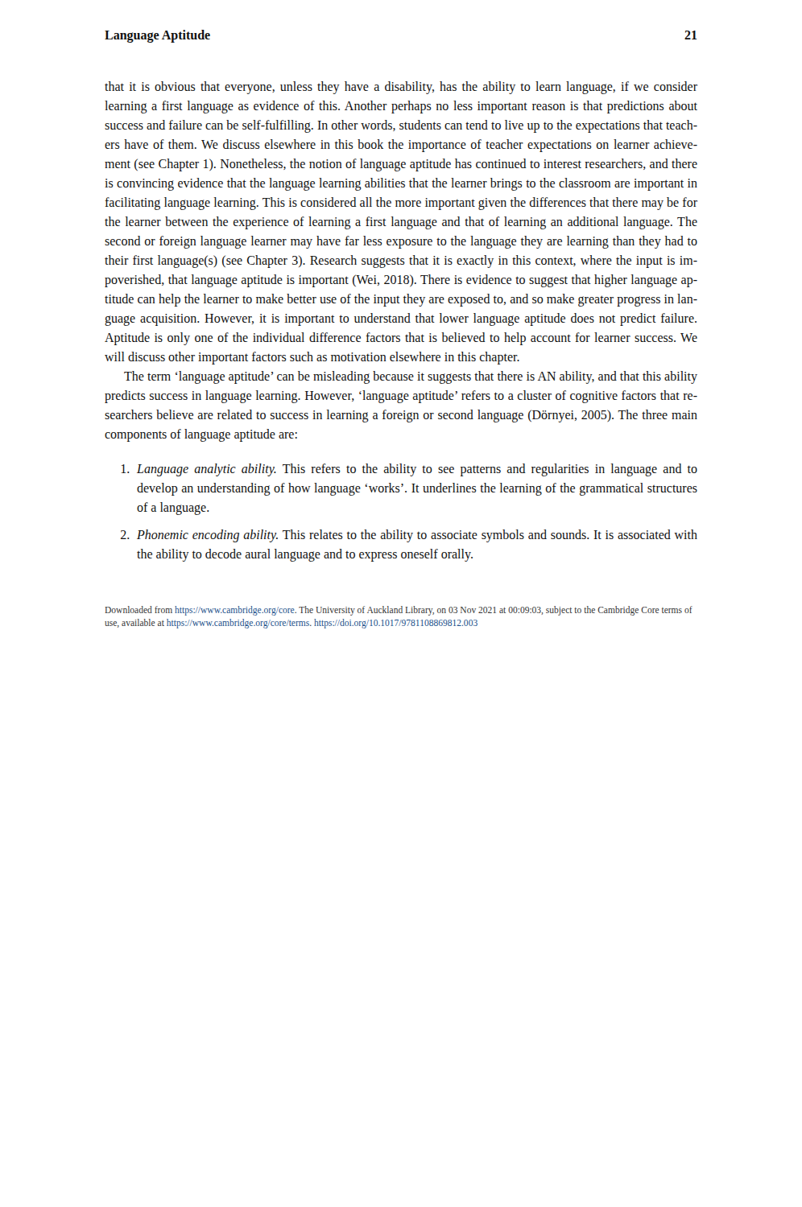Language Aptitude 21
that it is obvious that everyone, unless they have a disability, has the ability to learn language, if we consider learning a first language as evidence of this. Another perhaps no less important reason is that predictions about success and failure can be self-fulfilling. In other words, students can tend to live up to the expectations that teachers have of them. We discuss elsewhere in this book the importance of teacher expectations on learner achievement (see Chapter 1). Nonetheless, the notion of language aptitude has continued to interest researchers, and there is convincing evidence that the language learning abilities that the learner brings to the classroom are important in facilitating language learning. This is considered all the more important given the differences that there may be for the learner between the experience of learning a first language and that of learning an additional language. The second or foreign language learner may have far less exposure to the language they are learning than they had to their first language(s) (see Chapter 3). Research suggests that it is exactly in this context, where the input is impoverished, that language aptitude is important (Wei, 2018). There is evidence to suggest that higher language aptitude can help the learner to make better use of the input they are exposed to, and so make greater progress in language acquisition. However, it is important to understand that lower language aptitude does not predict failure. Aptitude is only one of the individual difference factors that is believed to help account for learner success. We will discuss other important factors such as motivation elsewhere in this chapter.
The term ‘language aptitude’ can be misleading because it suggests that there is AN ability, and that this ability predicts success in language learning. However, ‘language aptitude’ refers to a cluster of cognitive factors that researchers believe are related to success in learning a foreign or second language (Dörnyei, 2005). The three main components of language aptitude are:
Language analytic ability. This refers to the ability to see patterns and regularities in language and to develop an understanding of how language ‘works’. It underlines the learning of the grammatical structures of a language.
Phonemic encoding ability. This relates to the ability to associate symbols and sounds. It is associated with the ability to decode aural language and to express oneself orally.
Downloaded from https://www.cambridge.org/core. The University of Auckland Library, on 03 Nov 2021 at 00:09:03, subject to the Cambridge Core terms of use, available at https://www.cambridge.org/core/terms. https://doi.org/10.1017/9781108869812.003